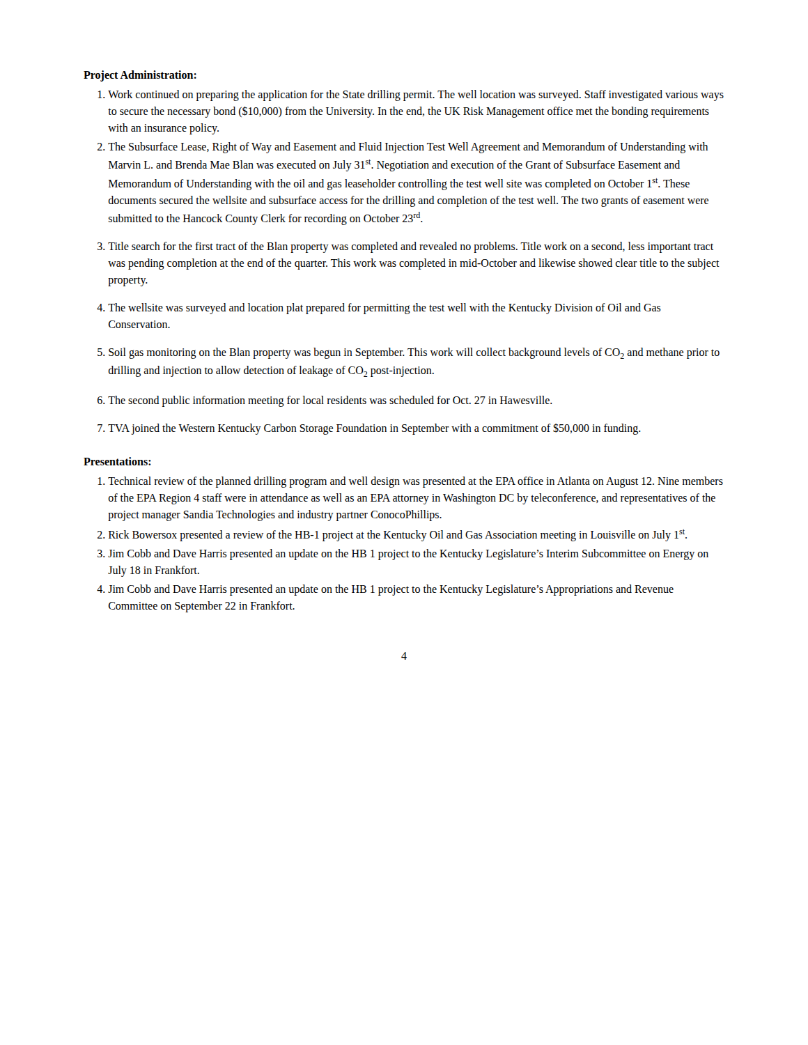Project Administration:
Work continued on preparing the application for the State drilling permit. The well location was surveyed. Staff investigated various ways to secure the necessary bond ($10,000) from the University. In the end, the UK Risk Management office met the bonding requirements with an insurance policy.
The Subsurface Lease, Right of Way and Easement and Fluid Injection Test Well Agreement and Memorandum of Understanding with Marvin L. and Brenda Mae Blan was executed on July 31st. Negotiation and execution of the Grant of Subsurface Easement and Memorandum of Understanding with the oil and gas leaseholder controlling the test well site was completed on October 1st. These documents secured the wellsite and subsurface access for the drilling and completion of the test well. The two grants of easement were submitted to the Hancock County Clerk for recording on October 23rd.
Title search for the first tract of the Blan property was completed and revealed no problems. Title work on a second, less important tract was pending completion at the end of the quarter. This work was completed in mid-October and likewise showed clear title to the subject property.
The wellsite was surveyed and location plat prepared for permitting the test well with the Kentucky Division of Oil and Gas Conservation.
Soil gas monitoring on the Blan property was begun in September. This work will collect background levels of CO2 and methane prior to drilling and injection to allow detection of leakage of CO2 post-injection.
The second public information meeting for local residents was scheduled for Oct. 27 in Hawesville.
TVA joined the Western Kentucky Carbon Storage Foundation in September with a commitment of $50,000 in funding.
Presentations:
Technical review of the planned drilling program and well design was presented at the EPA office in Atlanta on August 12. Nine members of the EPA Region 4 staff were in attendance as well as an EPA attorney in Washington DC by teleconference, and representatives of the project manager Sandia Technologies and industry partner ConocoPhillips.
Rick Bowersox presented a review of the HB-1 project at the Kentucky Oil and Gas Association meeting in Louisville on July 1st.
Jim Cobb and Dave Harris presented an update on the HB 1 project to the Kentucky Legislature’s Interim Subcommittee on Energy on July 18 in Frankfort.
Jim Cobb and Dave Harris presented an update on the HB 1 project to the Kentucky Legislature’s Appropriations and Revenue Committee on September 22 in Frankfort.
4